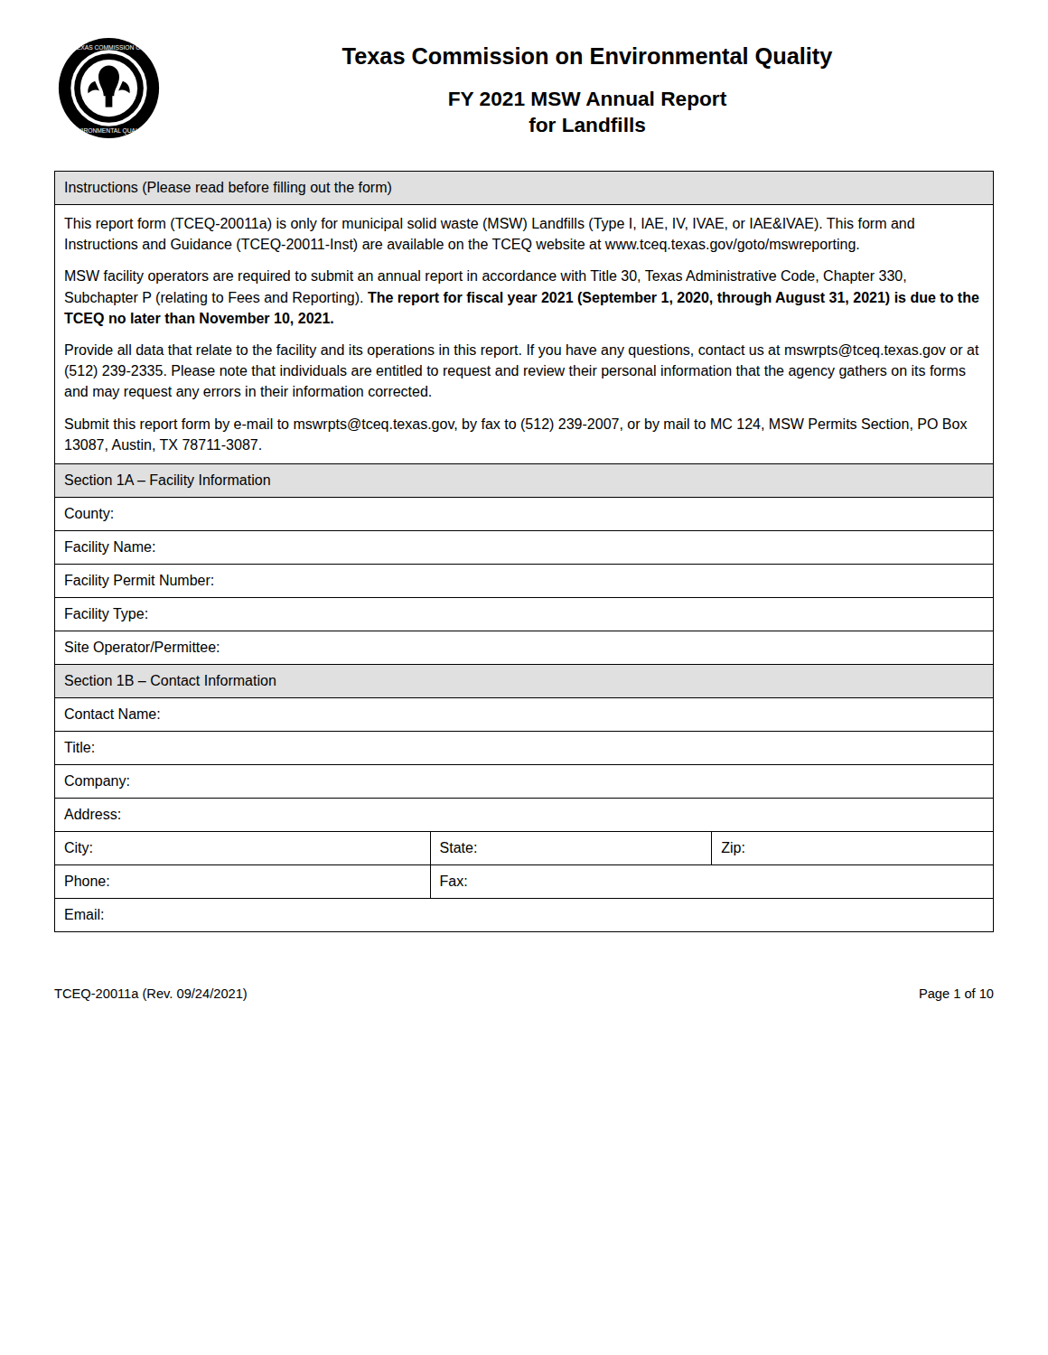TEXAS COMMISSION ON ENVIRONMENTAL QUALITY
Texas Commission on Environmental Quality
FY 2021 MSW Annual Report
for Landfills
| Instructions (Please read before filling out the form) |
| This report form (TCEQ-20011a) is only for municipal solid waste (MSW) Landfills (Type I, IAE, IV, IVAE, or IAE&IVAE). This form and Instructions and Guidance (TCEQ-20011-Inst) are available on the TCEQ website at www.tceq.texas.gov/goto/mswreporting. MSW facility operators are required to submit an annual report in accordance with Title 30, Texas Administrative Code, Chapter 330, Subchapter P (relating to Fees and Reporting). The report for fiscal year 2021 (September 1, 2020, through August 31, 2021) is due to the TCEQ no later than November 10, 2021. Provide all data that relate to the facility and its operations in this report. If you have any questions, contact us at mswrpts@tceq.texas.gov or at (512) 239-2335. Please note that individuals are entitled to request and review their personal information that the agency gathers on its forms and may request any errors in their information corrected. Submit this report form by e-mail to mswrpts@tceq.texas.gov, by fax to (512) 239-2007, or by mail to MC 124, MSW Permits Section, PO Box 13087, Austin, TX 78711-3087. |
| Section 1A – Facility Information |
| County: |
| Facility Name: |
| Facility Permit Number: |
| Facility Type: |
| Site Operator/Permittee: |
| Section 1B – Contact Information |
| Contact Name: |
| Title: |
| Company: |
| Address: |
| City: | State: | Zip: |
| Phone: | Fax: |
| Email: |
TCEQ-20011a (Rev. 09/24/2021) Page 1 of 10